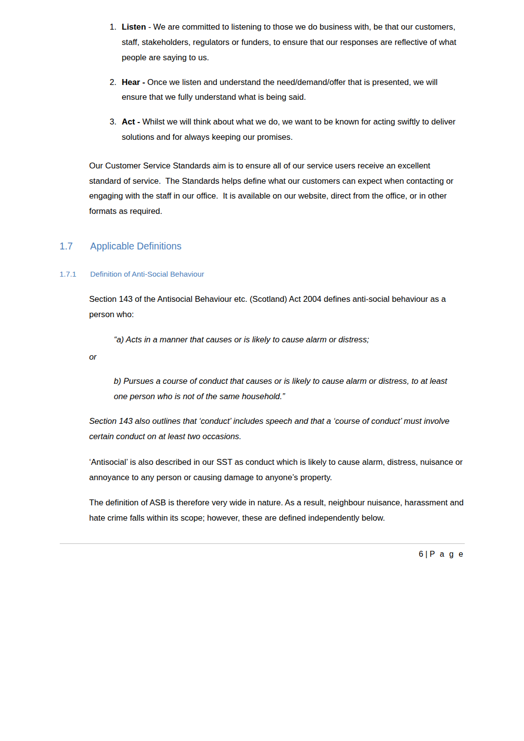Listen - We are committed to listening to those we do business with, be that our customers, staff, stakeholders, regulators or funders, to ensure that our responses are reflective of what people are saying to us.
Hear - Once we listen and understand the need/demand/offer that is presented, we will ensure that we fully understand what is being said.
Act - Whilst we will think about what we do, we want to be known for acting swiftly to deliver solutions and for always keeping our promises.
Our Customer Service Standards aim is to ensure all of our service users receive an excellent standard of service. The Standards helps define what our customers can expect when contacting or engaging with the staff in our office. It is available on our website, direct from the office, or in other formats as required.
1.7 Applicable Definitions
1.7.1 Definition of Anti-Social Behaviour
Section 143 of the Antisocial Behaviour etc. (Scotland) Act 2004 defines anti-social behaviour as a person who:
“a) Acts in a manner that causes or is likely to cause alarm or distress;
or
b) Pursues a course of conduct that causes or is likely to cause alarm or distress, to at least one person who is not of the same household.”
Section 143 also outlines that ‘conduct’ includes speech and that a ‘course of conduct’ must involve certain conduct on at least two occasions.
‘Antisocial’ is also described in our SST as conduct which is likely to cause alarm, distress, nuisance or annoyance to any person or causing damage to anyone’s property.
The definition of ASB is therefore very wide in nature. As a result, neighbour nuisance, harassment and hate crime falls within its scope; however, these are defined independently below.
6 | P a g e